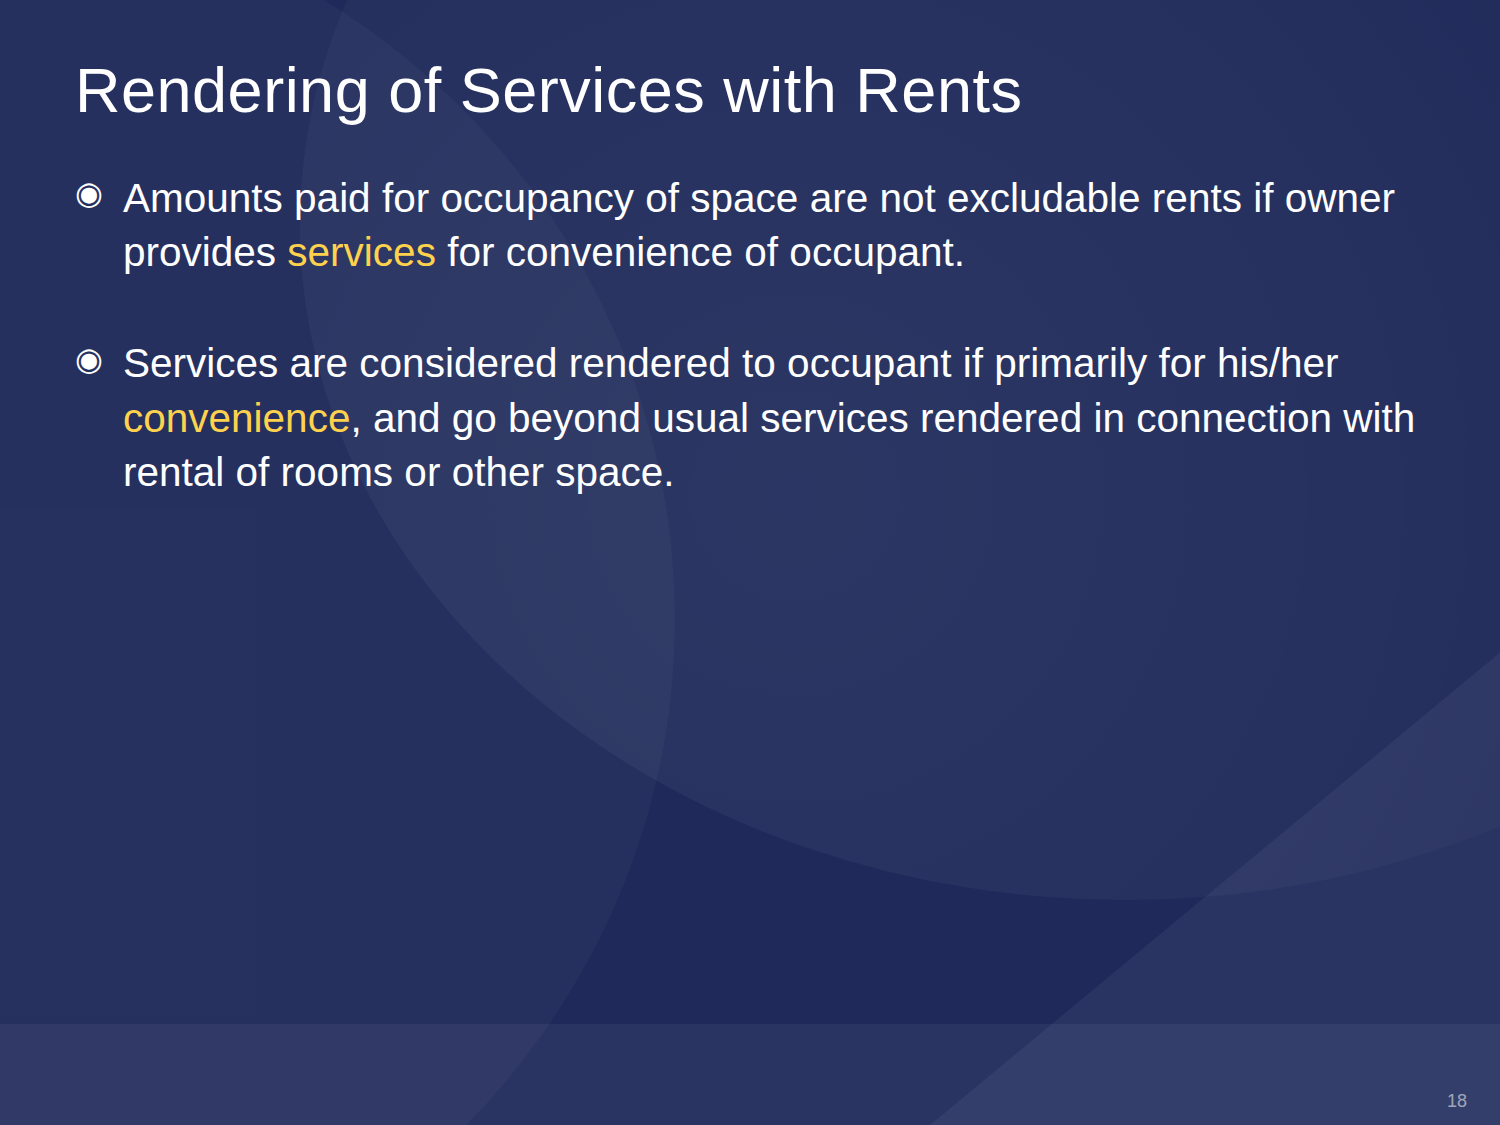Rendering of Services with Rents
Amounts paid for occupancy of space are not excludable rents if owner provides services for convenience of occupant.
Services are considered rendered to occupant if primarily for his/her convenience, and go beyond usual services rendered in connection with rental of rooms or other space.
18